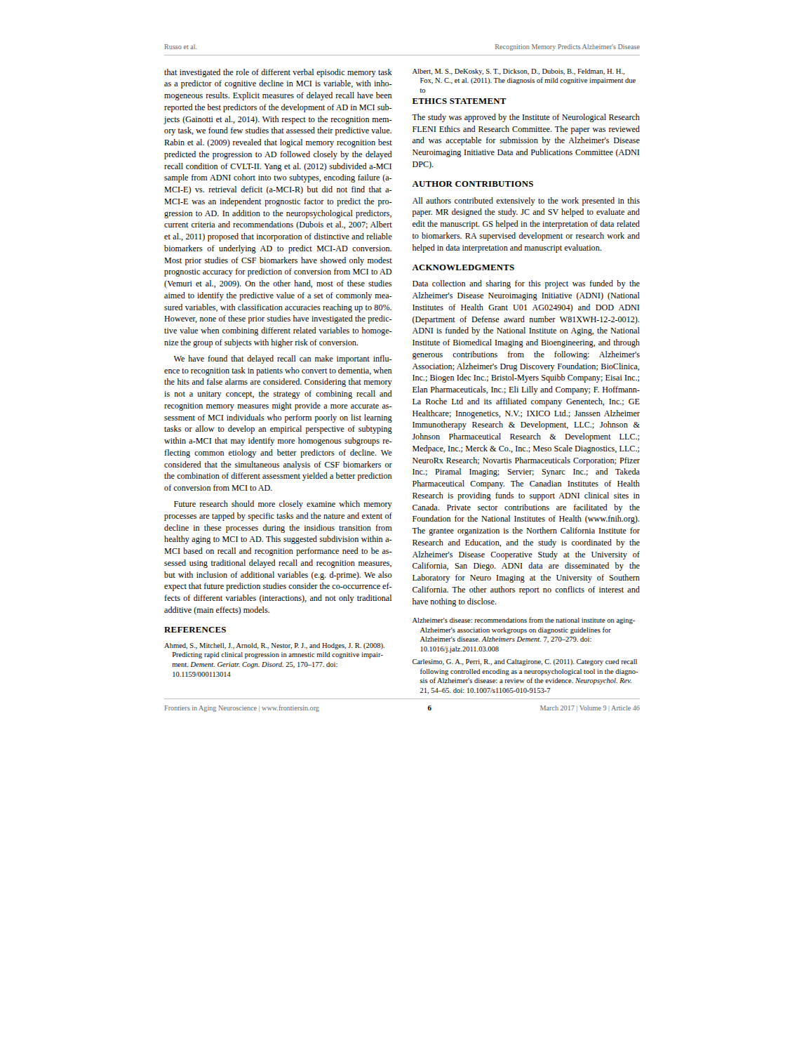Russo et al.
Recognition Memory Predicts Alzheimer's Disease
that investigated the role of different verbal episodic memory task as a predictor of cognitive decline in MCI is variable, with inhomogeneous results. Explicit measures of delayed recall have been reported the best predictors of the development of AD in MCI subjects (Gainotti et al., 2014). With respect to the recognition memory task, we found few studies that assessed their predictive value. Rabin et al. (2009) revealed that logical memory recognition best predicted the progression to AD followed closely by the delayed recall condition of CVLT-II. Yang et al. (2012) subdivided a-MCI sample from ADNI cohort into two subtypes, encoding failure (a-MCI-E) vs. retrieval deficit (a-MCI-R) but did not find that a-MCI-E was an independent prognostic factor to predict the progression to AD. In addition to the neuropsychological predictors, current criteria and recommendations (Dubois et al., 2007; Albert et al., 2011) proposed that incorporation of distinctive and reliable biomarkers of underlying AD to predict MCI-AD conversion. Most prior studies of CSF biomarkers have showed only modest prognostic accuracy for prediction of conversion from MCI to AD (Vemuri et al., 2009). On the other hand, most of these studies aimed to identify the predictive value of a set of commonly measured variables, with classification accuracies reaching up to 80%. However, none of these prior studies have investigated the predictive value when combining different related variables to homogenize the group of subjects with higher risk of conversion.
We have found that delayed recall can make important influence to recognition task in patients who convert to dementia, when the hits and false alarms are considered. Considering that memory is not a unitary concept, the strategy of combining recall and recognition memory measures might provide a more accurate assessment of MCI individuals who perform poorly on list learning tasks or allow to develop an empirical perspective of subtyping within a-MCI that may identify more homogenous subgroups reflecting common etiology and better predictors of decline. We considered that the simultaneous analysis of CSF biomarkers or the combination of different assessment yielded a better prediction of conversion from MCI to AD.
Future research should more closely examine which memory processes are tapped by specific tasks and the nature and extent of decline in these processes during the insidious transition from healthy aging to MCI to AD. This suggested subdivision within a-MCI based on recall and recognition performance need to be assessed using traditional delayed recall and recognition measures, but with inclusion of additional variables (e.g. d-prime). We also expect that future prediction studies consider the co-occurrence effects of different variables (interactions), and not only traditional additive (main effects) models.
REFERENCES
Ahmed, S., Mitchell, J., Arnold, R., Nestor, P. J., and Hodges, J. R. (2008). Predicting rapid clinical progression in amnestic mild cognitive impairment. Dement. Geriatr. Cogn. Disord. 25, 170–177. doi: 10.1159/000113014
Albert, M. S., DeKosky, S. T., Dickson, D., Dubois, B., Feldman, H. H., Fox, N. C., et al. (2011). The diagnosis of mild cognitive impairment due to
ETHICS STATEMENT
The study was approved by the Institute of Neurological Research FLENI Ethics and Research Committee. The paper was reviewed and was acceptable for submission by the Alzheimer's Disease Neuroimaging Initiative Data and Publications Committee (ADNI DPC).
AUTHOR CONTRIBUTIONS
All authors contributed extensively to the work presented in this paper. MR designed the study. JC and SV helped to evaluate and edit the manuscript. GS helped in the interpretation of data related to biomarkers. RA supervised development or research work and helped in data interpretation and manuscript evaluation.
ACKNOWLEDGMENTS
Data collection and sharing for this project was funded by the Alzheimer's Disease Neuroimaging Initiative (ADNI) (National Institutes of Health Grant U01 AG024904) and DOD ADNI (Department of Defense award number W81XWH-12-2-0012). ADNI is funded by the National Institute on Aging, the National Institute of Biomedical Imaging and Bioengineering, and through generous contributions from the following: Alzheimer's Association; Alzheimer's Drug Discovery Foundation; BioClinica, Inc.; Biogen Idec Inc.; Bristol-Myers Squibb Company; Eisai Inc.; Elan Pharmaceuticals, Inc.; Eli Lilly and Company; F. Hoffmann-La Roche Ltd and its affiliated company Genentech, Inc.; GE Healthcare; Innogenetics, N.V.; IXICO Ltd.; Janssen Alzheimer Immunotherapy Research & Development, LLC.; Johnson & Johnson Pharmaceutical Research & Development LLC.; Medpace, Inc.; Merck & Co., Inc.; Meso Scale Diagnostics, LLC.; NeuroRx Research; Novartis Pharmaceuticals Corporation; Pfizer Inc.; Piramal Imaging; Servier; Synarc Inc.; and Takeda Pharmaceutical Company. The Canadian Institutes of Health Research is providing funds to support ADNI clinical sites in Canada. Private sector contributions are facilitated by the Foundation for the National Institutes of Health (www.fnih.org). The grantee organization is the Northern California Institute for Research and Education, and the study is coordinated by the Alzheimer's Disease Cooperative Study at the University of California, San Diego. ADNI data are disseminated by the Laboratory for Neuro Imaging at the University of Southern California. The other authors report no conflicts of interest and have nothing to disclose.
Alzheimer's disease: recommendations from the national institute on aging-Alzheimer's association workgroups on diagnostic guidelines for Alzheimer's disease. Alzheimers Dement. 7, 270–279. doi: 10.1016/j.jalz.2011.03.008
Carlesimo, G. A., Perri, R., and Caltagirone, C. (2011). Category cued recall following controlled encoding as a neuropsychological tool in the diagnosis of Alzheimer's disease: a review of the evidence. Neuropsychol. Rev. 21, 54–65. doi: 10.1007/s11065-010-9153-7
Frontiers in Aging Neuroscience | www.frontiersin.org
6
March 2017 | Volume 9 | Article 46